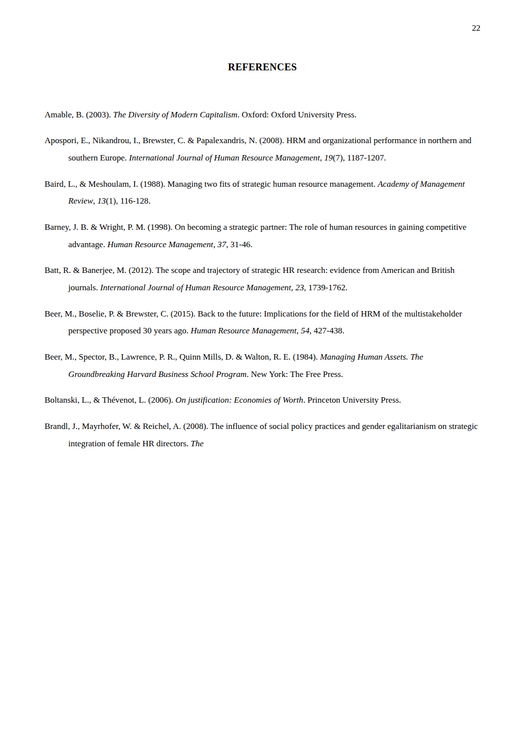22
REFERENCES
Amable, B. (2003). The Diversity of Modern Capitalism. Oxford: Oxford University Press.
Apospori, E., Nikandrou, I., Brewster, C. & Papalexandris, N. (2008). HRM and organizational performance in northern and southern Europe. International Journal of Human Resource Management, 19(7), 1187-1207.
Baird, L., & Meshoulam, I. (1988). Managing two fits of strategic human resource management. Academy of Management Review, 13(1), 116-128.
Barney, J. B. & Wright, P. M. (1998). On becoming a strategic partner: The role of human resources in gaining competitive advantage. Human Resource Management, 37, 31-46.
Batt, R. & Banerjee, M. (2012). The scope and trajectory of strategic HR research: evidence from American and British journals. International Journal of Human Resource Management, 23, 1739-1762.
Beer, M., Boselie, P. & Brewster, C. (2015). Back to the future: Implications for the field of HRM of the multistakeholder perspective proposed 30 years ago. Human Resource Management, 54, 427-438.
Beer, M., Spector, B., Lawrence, P. R., Quinn Mills, D. & Walton, R. E. (1984). Managing Human Assets. The Groundbreaking Harvard Business School Program. New York: The Free Press.
Boltanski, L., & Thévenot, L. (2006). On justification: Economies of Worth. Princeton University Press.
Brandl, J., Mayrhofer, W. & Reichel, A. (2008). The influence of social policy practices and gender egalitarianism on strategic integration of female HR directors. The